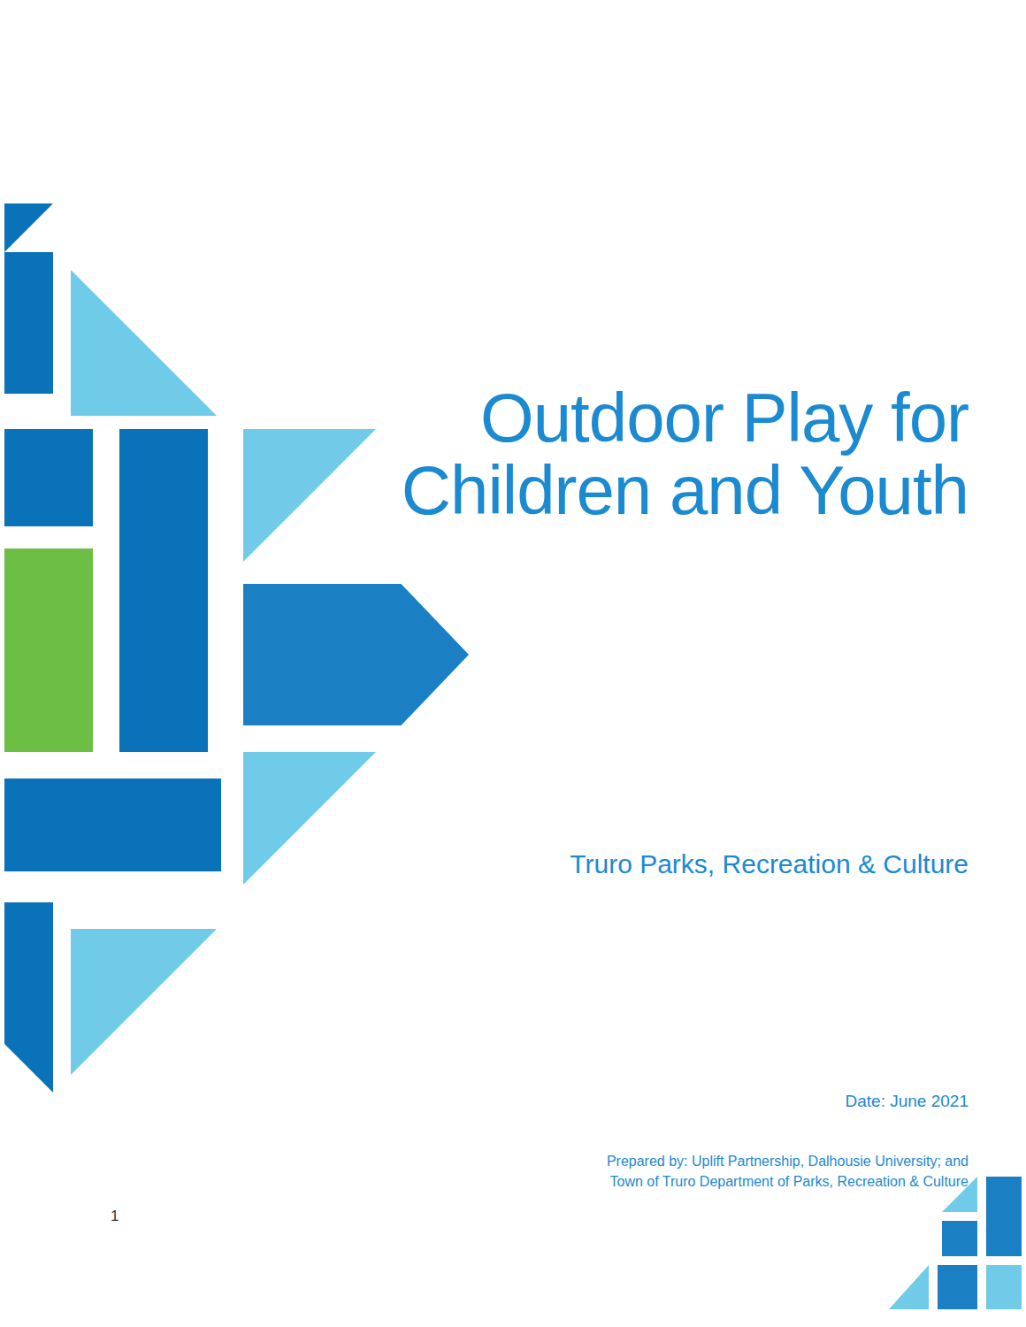Outdoor Play for Children and Youth
Truro Parks, Recreation & Culture
Date: June 2021
Prepared by: Uplift Partnership, Dalhousie University; and
Town of Truro Department of Parks, Recreation & Culture
1